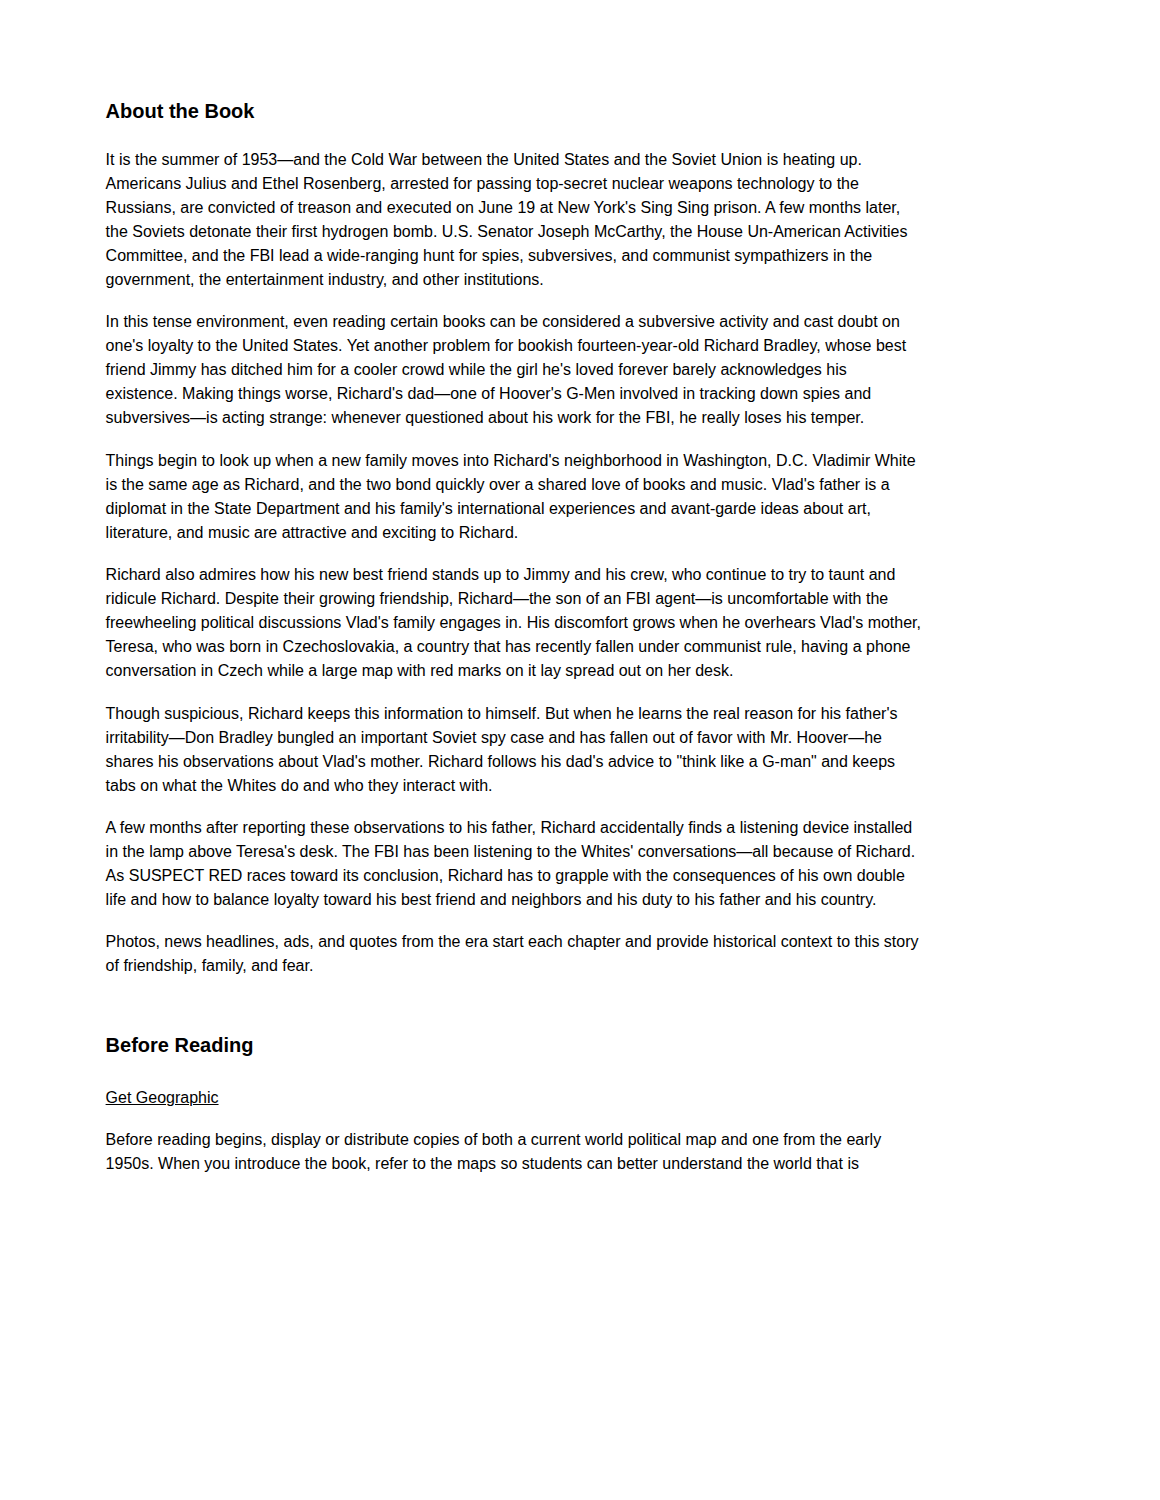About the Book
It is the summer of 1953—and the Cold War between the United States and the Soviet Union is heating up. Americans Julius and Ethel Rosenberg, arrested for passing top-secret nuclear weapons technology to the Russians, are convicted of treason and executed on June 19 at New York's Sing Sing prison. A few months later, the Soviets detonate their first hydrogen bomb. U.S. Senator Joseph McCarthy, the House Un-American Activities Committee, and the FBI lead a wide-ranging hunt for spies, subversives, and communist sympathizers in the government, the entertainment industry, and other institutions.
In this tense environment, even reading certain books can be considered a subversive activity and cast doubt on one's loyalty to the United States. Yet another problem for bookish fourteen-year-old Richard Bradley, whose best friend Jimmy has ditched him for a cooler crowd while the girl he's loved forever barely acknowledges his existence. Making things worse, Richard's dad—one of Hoover's G-Men involved in tracking down spies and subversives—is acting strange: whenever questioned about his work for the FBI, he really loses his temper.
Things begin to look up when a new family moves into Richard's neighborhood in Washington, D.C. Vladimir White is the same age as Richard, and the two bond quickly over a shared love of books and music. Vlad's father is a diplomat in the State Department and his family's international experiences and avant-garde ideas about art, literature, and music are attractive and exciting to Richard.
Richard also admires how his new best friend stands up to Jimmy and his crew, who continue to try to taunt and ridicule Richard. Despite their growing friendship, Richard—the son of an FBI agent—is uncomfortable with the freewheeling political discussions Vlad's family engages in. His discomfort grows when he overhears Vlad's mother, Teresa, who was born in Czechoslovakia, a country that has recently fallen under communist rule, having a phone conversation in Czech while a large map with red marks on it lay spread out on her desk.
Though suspicious, Richard keeps this information to himself. But when he learns the real reason for his father's irritability—Don Bradley bungled an important Soviet spy case and has fallen out of favor with Mr. Hoover—he shares his observations about Vlad's mother. Richard follows his dad's advice to "think like a G-man" and keeps tabs on what the Whites do and who they interact with.
A few months after reporting these observations to his father, Richard accidentally finds a listening device installed in the lamp above Teresa's desk. The FBI has been listening to the Whites' conversations—all because of Richard. As SUSPECT RED races toward its conclusion, Richard has to grapple with the consequences of his own double life and how to balance loyalty toward his best friend and neighbors and his duty to his father and his country.
Photos, news headlines, ads, and quotes from the era start each chapter and provide historical context to this story of friendship, family, and fear.
Before Reading
Get Geographic
Before reading begins, display or distribute copies of both a current world political map and one from the early 1950s. When you introduce the book, refer to the maps so students can better understand the world that is